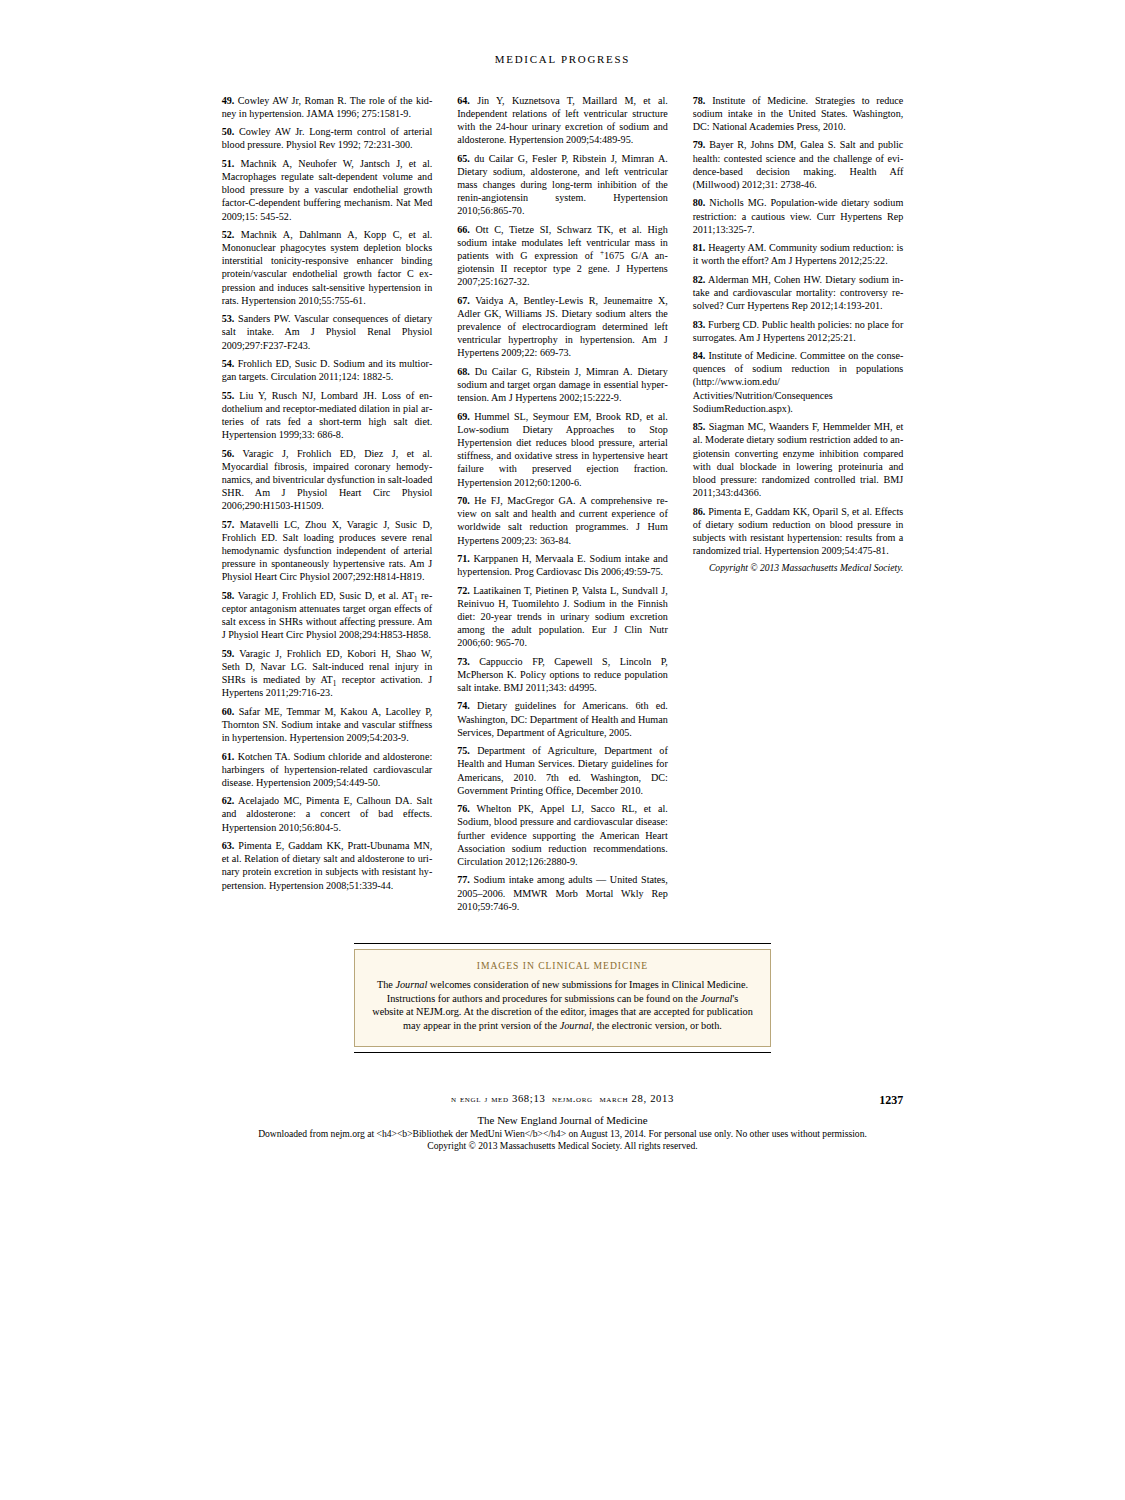Medical Progress
49. Cowley AW Jr, Roman R. The role of the kidney in hypertension. JAMA 1996; 275:1581-9.
50. Cowley AW Jr. Long-term control of arterial blood pressure. Physiol Rev 1992; 72:231-300.
51. Machnik A, Neuhofer W, Jantsch J, et al. Macrophages regulate salt-dependent volume and blood pressure by a vascular endothelial growth factor-C-dependent buffering mechanism. Nat Med 2009;15: 545-52.
52. Machnik A, Dahlmann A, Kopp C, et al. Mononuclear phagocytes system depletion blocks interstitial tonicity-responsive enhancer binding protein/vascular endothelial growth factor C expression and induces salt-sensitive hypertension in rats. Hypertension 2010;55:755-61.
53. Sanders PW. Vascular consequences of dietary salt intake. Am J Physiol Renal Physiol 2009;297:F237-F243.
54. Frohlich ED, Susic D. Sodium and its multiorgan targets. Circulation 2011;124: 1882-5.
55. Liu Y, Rusch NJ, Lombard JH. Loss of endothelium and receptor-mediated dilation in pial arteries of rats fed a short-term high salt diet. Hypertension 1999;33: 686-8.
56. Varagic J, Frohlich ED, Diez J, et al. Myocardial fibrosis, impaired coronary hemodynamics, and biventricular dysfunction in salt-loaded SHR. Am J Physiol Heart Circ Physiol 2006;290:H1503-H1509.
57. Matavelli LC, Zhou X, Varagic J, Susic D, Frohlich ED. Salt loading produces severe renal hemodynamic dysfunction independent of arterial pressure in spontaneously hypertensive rats. Am J Physiol Heart Circ Physiol 2007;292:H814-H819.
58. Varagic J, Frohlich ED, Susic D, et al. AT1 receptor antagonism attenuates target organ effects of salt excess in SHRs without affecting pressure. Am J Physiol Heart Circ Physiol 2008;294:H853-H858.
59. Varagic J, Frohlich ED, Kobori H, Shao W, Seth D, Navar LG. Salt-induced renal injury in SHRs is mediated by AT1 receptor activation. J Hypertens 2011;29:716-23.
60. Safar ME, Temmar M, Kakou A, Lacolley P, Thornton SN. Sodium intake and vascular stiffness in hypertension. Hypertension 2009;54:203-9.
61. Kotchen TA. Sodium chloride and aldosterone: harbingers of hypertension-related cardiovascular disease. Hypertension 2009;54:449-50.
62. Acelajado MC, Pimenta E, Calhoun DA. Salt and aldosterone: a concert of bad effects. Hypertension 2010;56:804-5.
63. Pimenta E, Gaddam KK, Pratt-Ubunama MN, et al. Relation of dietary salt and aldosterone to urinary protein excretion in subjects with resistant hypertension. Hypertension 2008;51:339-44.
64. Jin Y, Kuznetsova T, Maillard M, et al. Independent relations of left ventricular structure with the 24-hour urinary excretion of sodium and aldosterone. Hypertension 2009;54:489-95.
65. du Cailar G, Fesler P, Ribstein J, Mimran A. Dietary sodium, aldosterone, and left ventricular mass changes during long-term inhibition of the renin-angiotensin system. Hypertension 2010;56:865-70.
66. Ott C, Tietze SI, Schwarz TK, et al. High sodium intake modulates left ventricular mass in patients with G expression of +1675 G/A angiotensin II receptor type 2 gene. J Hypertens 2007;25:1627-32.
67. Vaidya A, Bentley-Lewis R, Jeunemaitre X, Adler GK, Williams JS. Dietary sodium alters the prevalence of electrocardiogram determined left ventricular hypertrophy in hypertension. Am J Hypertens 2009;22: 669-73.
68. Du Cailar G, Ribstein J, Mimran A. Dietary sodium and target organ damage in essential hypertension. Am J Hypertens 2002;15:222-9.
69. Hummel SL, Seymour EM, Brook RD, et al. Low-sodium Dietary Approaches to Stop Hypertension diet reduces blood pressure, arterial stiffness, and oxidative stress in hypertensive heart failure with preserved ejection fraction. Hypertension 2012;60:1200-6.
70. He FJ, MacGregor GA. A comprehensive review on salt and health and current experience of worldwide salt reduction programmes. J Hum Hypertens 2009;23: 363-84.
71. Karppanen H, Mervaala E. Sodium intake and hypertension. Prog Cardiovasc Dis 2006;49:59-75.
72. Laatikainen T, Pietinen P, Valsta L, Sundvall J, Reinivuo H, Tuomilehto J. Sodium in the Finnish diet: 20-year trends in urinary sodium excretion among the adult population. Eur J Clin Nutr 2006;60: 965-70.
73. Cappuccio FP, Capewell S, Lincoln P, McPherson K. Policy options to reduce population salt intake. BMJ 2011;343: d4995.
74. Dietary guidelines for Americans. 6th ed. Washington, DC: Department of Health and Human Services, Department of Agriculture, 2005.
75. Department of Agriculture, Department of Health and Human Services. Dietary guidelines for Americans, 2010. 7th ed. Washington, DC: Government Printing Office, December 2010.
76. Whelton PK, Appel LJ, Sacco RL, et al. Sodium, blood pressure and cardiovascular disease: further evidence supporting the American Heart Association sodium reduction recommendations. Circulation 2012;126:2880-9.
77. Sodium intake among adults — United States, 2005–2006. MMWR Morb Mortal Wkly Rep 2010;59:746-9.
78. Institute of Medicine. Strategies to reduce sodium intake in the United States. Washington, DC: National Academies Press, 2010.
79. Bayer R, Johns DM, Galea S. Salt and public health: contested science and the challenge of evidence-based decision making. Health Aff (Millwood) 2012;31: 2738-46.
80. Nicholls MG. Population-wide dietary sodium restriction: a cautious view. Curr Hypertens Rep 2011;13:325-7.
81. Heagerty AM. Community sodium reduction: is it worth the effort? Am J Hypertens 2012;25:22.
82. Alderman MH, Cohen HW. Dietary sodium intake and cardiovascular mortality: controversy resolved? Curr Hypertens Rep 2012;14:193-201.
83. Furberg CD. Public health policies: no place for surrogates. Am J Hypertens 2012;25:21.
84. Institute of Medicine. Committee on the consequences of sodium reduction in populations (http://www.iom.edu/ Activities/Nutrition/Consequences SodiumReduction.aspx).
85. Siagman MC, Waanders F, Hemmelder MH, et al. Moderate dietary sodium restriction added to angiotensin converting enzyme inhibition compared with dual blockade in lowering proteinuria and blood pressure: randomized controlled trial. BMJ 2011;343:d4366.
86. Pimenta E, Gaddam KK, Oparil S, et al. Effects of dietary sodium reduction on blood pressure in subjects with resistant hypertension: results from a randomized trial. Hypertension 2009;54:475-81.
Copyright © 2013 Massachusetts Medical Society.
Images in Clinical Medicine
The Journal welcomes consideration of new submissions for Images in Clinical Medicine. Instructions for authors and procedures for submissions can be found on the Journal's website at NEJM.org. At the discretion of the editor, images that are accepted for publication may appear in the print version of the Journal, the electronic version, or both.
n engl j med 368;13 nejm.org march 28, 2013 1237
The New England Journal of Medicine
Downloaded from nejm.org at <h4><b>Bibliothek der MedUni Wien</b></h4> on August 13, 2014. For personal use only. No other uses without permission.
Copyright © 2013 Massachusetts Medical Society. All rights reserved.